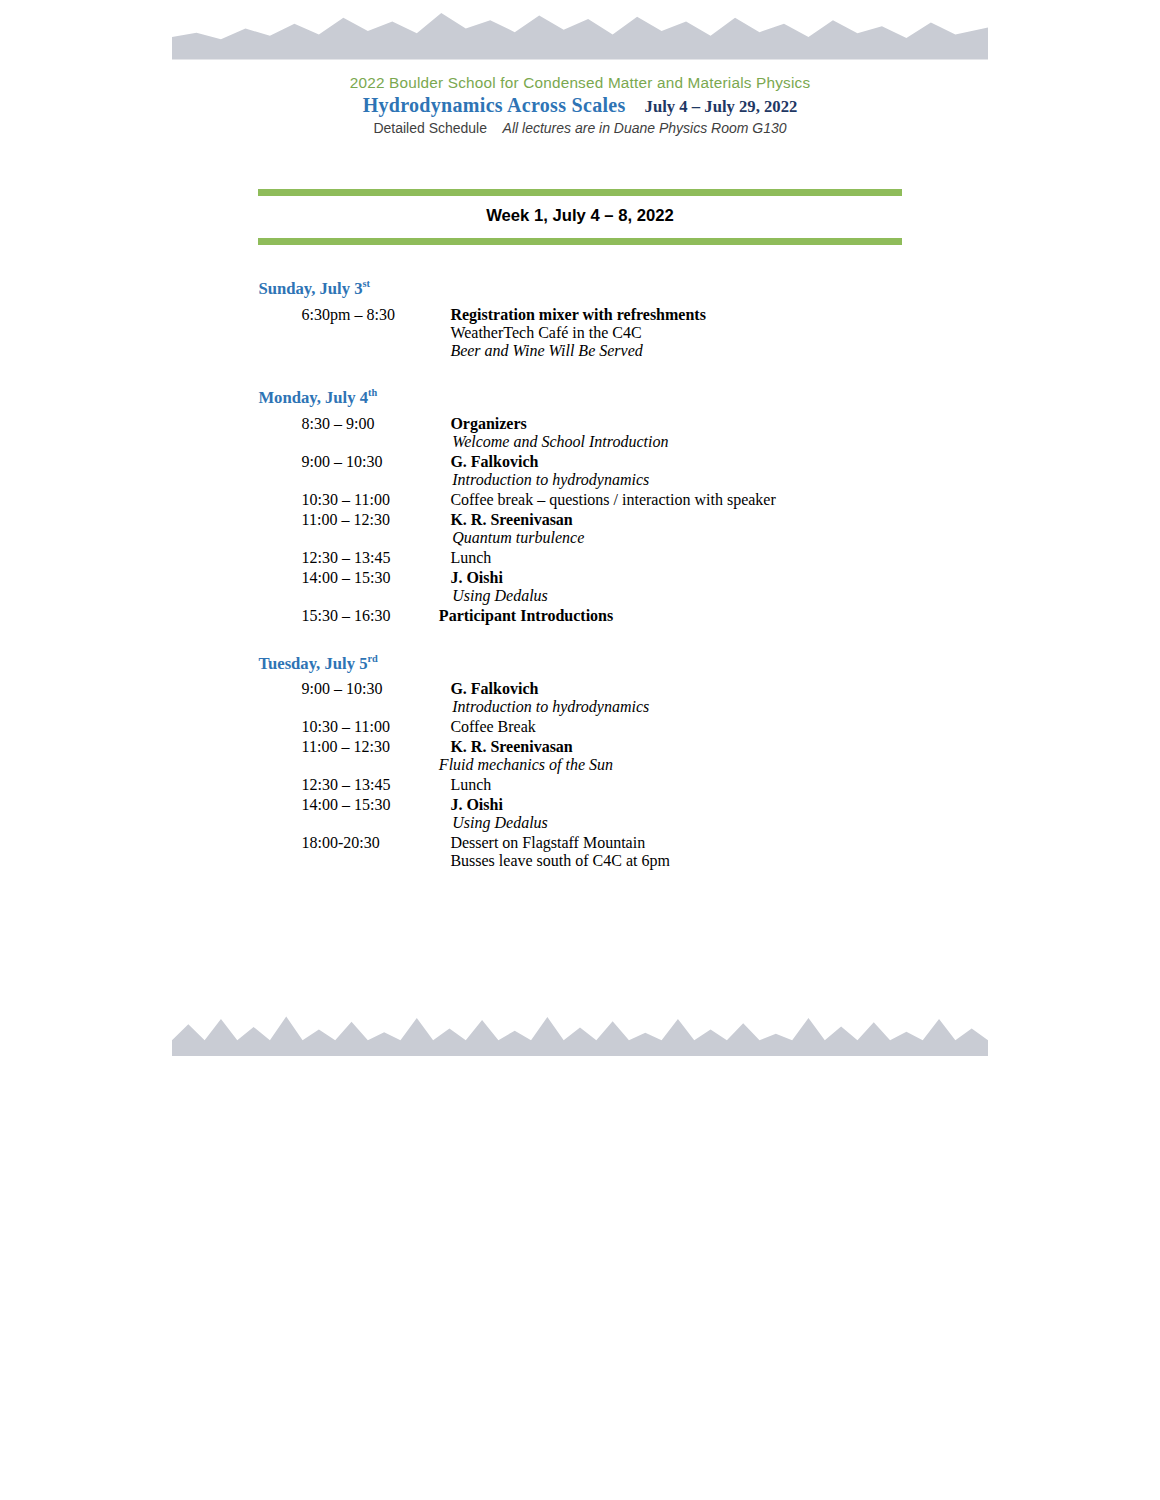2022 Boulder School for Condensed Matter and Materials Physics
Hydrodynamics Across Scales July 4 – July 29, 2022
Detailed Schedule All lectures are in Duane Physics Room G130
Week 1, July 4 – 8, 2022
Sunday, July 3st
| 6:30pm – 8:30 | Registration mixer with refreshments WeatherTech Café in the C4C Beer and Wine Will Be Served |
Monday, July 4th
| 8:30 – 9:00 | Organizers Welcome and School Introduction |
| 9:00 – 10:30 | G. Falkovich Introduction to hydrodynamics |
| 10:30 – 11:00 | Coffee break – questions / interaction with speaker |
| 11:00 – 12:30 | K. R. Sreenivasan Quantum turbulence |
| 12:30 – 13:45 | Lunch |
| 14:00 – 15:30 | J. Oishi Using Dedalus |
| 15:30 – 16:30 | Participant Introductions |
Tuesday, July 5rd
| 9:00 – 10:30 | G. Falkovich Introduction to hydrodynamics |
| 10:30 – 11:00 | Coffee Break |
| 11:00 – 12:30 | K. R. Sreenivasan Fluid mechanics of the Sun |
| 12:30 – 13:45 | Lunch |
| 14:00 – 15:30 | J. Oishi Using Dedalus |
| 18:00-20:30 | Dessert on Flagstaff Mountain Busses leave south of C4C at 6pm |